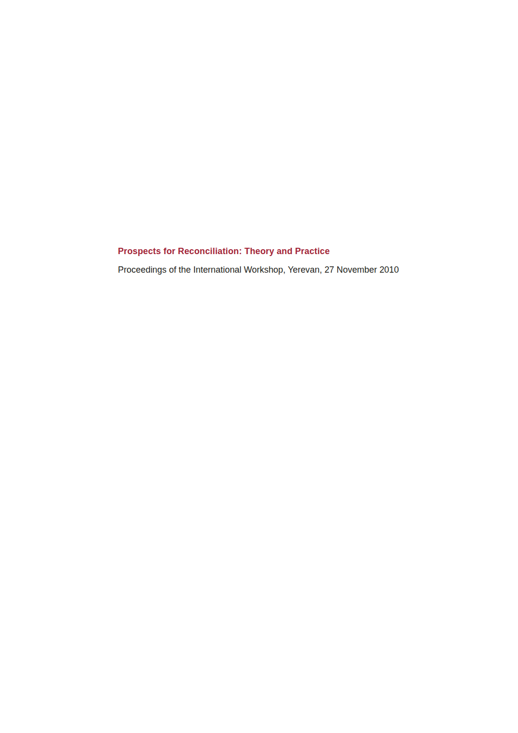Prospects for Reconciliation: Theory and Practice
Proceedings of the International Workshop, Yerevan, 27 November 2010